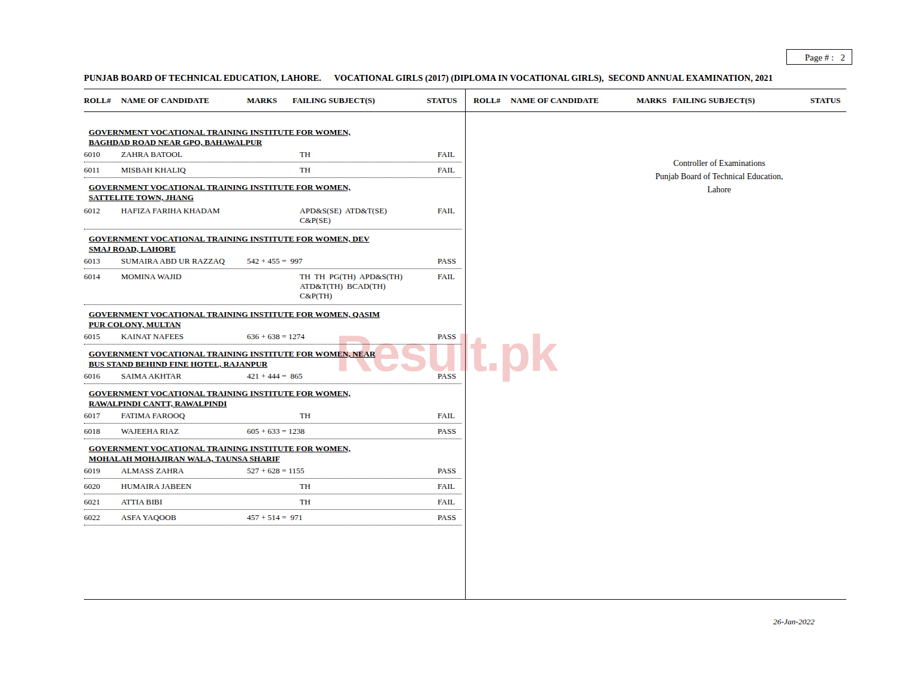Page # : 2
PUNJAB BOARD OF TECHNICAL EDUCATION, LAHORE. VOCATIONAL GIRLS (2017) (DIPLOMA IN VOCATIONAL GIRLS), SECOND ANNUAL EXAMINATION, 2021
ROLL#
NAME OF CANDIDATE
MARKS
FAILING SUBJECT(S)
STATUS
ROLL#
NAME OF CANDIDATE
MARKS
FAILING SUBJECT(S)
STATUS
Result.pk
GOVERNMENT VOCATIONAL TRAINING INSTITUTE FOR WOMEN,
BAGHDAD ROAD NEAR GPO, BAHAWALPUR
6010 ZAHRA BATOOL TH FAIL
6011 MISBAH KHALIQ TH FAIL
GOVERNMENT VOCATIONAL TRAINING INSTITUTE FOR WOMEN,
SATTELITE TOWN, JHANG
6012 HAFIZA FARIHA KHADAM APD&S(SE) ATD&T(SE)
C&P(SE) FAIL
GOVERNMENT VOCATIONAL TRAINING INSTITUTE FOR WOMEN, DEV
SMAJ ROAD, LAHORE
6013 SUMAIRA ABD UR RAZZAQ 542 + 455 = 997 PASS
6014 MOMINA WAJID TH TH PG(TH) APD&S(TH)
ATD&T(TH) BCAD(TH)
C&P(TH) FAIL
GOVERNMENT VOCATIONAL TRAINING INSTITUTE FOR WOMEN, QASIM
PUR COLONY, MULTAN
6015 KAINAT NAFEES 636 + 638 = 1274 PASS
GOVERNMENT VOCATIONAL TRAINING INSTITUTE FOR WOMEN, NEAR
BUS STAND BEHIND FINE HOTEL, RAJANPUR
6016 SAIMA AKHTAR 421 + 444 = 865 PASS
GOVERNMENT VOCATIONAL TRAINING INSTITUTE FOR WOMEN,
RAWALPINDI CANTT, RAWALPINDI
6017 FATIMA FAROOQ TH FAIL
6018 WAJEEHA RIAZ 605 + 633 = 1238 PASS
GOVERNMENT VOCATIONAL TRAINING INSTITUTE FOR WOMEN,
MOHALAH MOHAJIRAN WALA, TAUNSA SHARIF
6019 ALMASS ZAHRA 527 + 628 = 1155 PASS
6020 HUMAIRA JABEEN TH FAIL
6021 ATTIA BIBI TH FAIL
6022 ASFA YAQOOB 457 + 514 = 971 PASS
Controller of Examinations
Punjab Board of Technical Education,
Lahore
26-Jan-2022